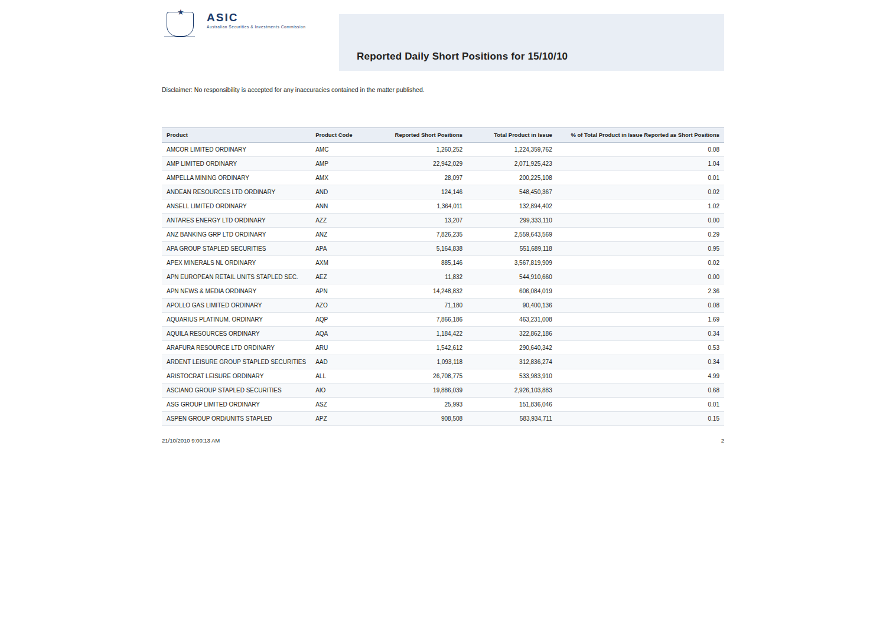★
ASIC
Australian Securities & Investments Commission
Reported Daily Short Positions for 15/10/10
Disclaimer: No responsibility is accepted for any inaccuracies contained in the matter published.
| Product | Product Code | Reported Short Positions | Total Product in Issue | % of Total Product in Issue Reported as Short Positions |
| --- | --- | --- | --- | --- |
| AMCOR LIMITED ORDINARY | AMC | 1,260,252 | 1,224,359,762 | 0.08 |
| AMP LIMITED ORDINARY | AMP | 22,942,029 | 2,071,925,423 | 1.04 |
| AMPELLA MINING ORDINARY | AMX | 28,097 | 200,225,108 | 0.01 |
| ANDEAN RESOURCES LTD ORDINARY | AND | 124,146 | 548,450,367 | 0.02 |
| ANSELL LIMITED ORDINARY | ANN | 1,364,011 | 132,894,402 | 1.02 |
| ANTARES ENERGY LTD ORDINARY | AZZ | 13,207 | 299,333,110 | 0.00 |
| ANZ BANKING GRP LTD ORDINARY | ANZ | 7,826,235 | 2,559,643,569 | 0.29 |
| APA GROUP STAPLED SECURITIES | APA | 5,164,838 | 551,689,118 | 0.95 |
| APEX MINERALS NL ORDINARY | AXM | 885,146 | 3,567,819,909 | 0.02 |
| APN EUROPEAN RETAIL UNITS STAPLED SEC. | AEZ | 11,832 | 544,910,660 | 0.00 |
| APN NEWS & MEDIA ORDINARY | APN | 14,248,832 | 606,084,019 | 2.36 |
| APOLLO GAS LIMITED ORDINARY | AZO | 71,180 | 90,400,136 | 0.08 |
| AQUARIUS PLATINUM. ORDINARY | AQP | 7,866,186 | 463,231,008 | 1.69 |
| AQUILA RESOURCES ORDINARY | AQA | 1,184,422 | 322,862,186 | 0.34 |
| ARAFURA RESOURCE LTD ORDINARY | ARU | 1,542,612 | 290,640,342 | 0.53 |
| ARDENT LEISURE GROUP STAPLED SECURITIES | AAD | 1,093,118 | 312,836,274 | 0.34 |
| ARISTOCRAT LEISURE ORDINARY | ALL | 26,708,775 | 533,983,910 | 4.99 |
| ASCIANO GROUP STAPLED SECURITIES | AIO | 19,886,039 | 2,926,103,883 | 0.68 |
| ASG GROUP LIMITED ORDINARY | ASZ | 25,993 | 151,836,046 | 0.01 |
| ASPEN GROUP ORD/UNITS STAPLED | APZ | 908,508 | 583,934,711 | 0.15 |
21/10/2010 9:00:13 AM
2